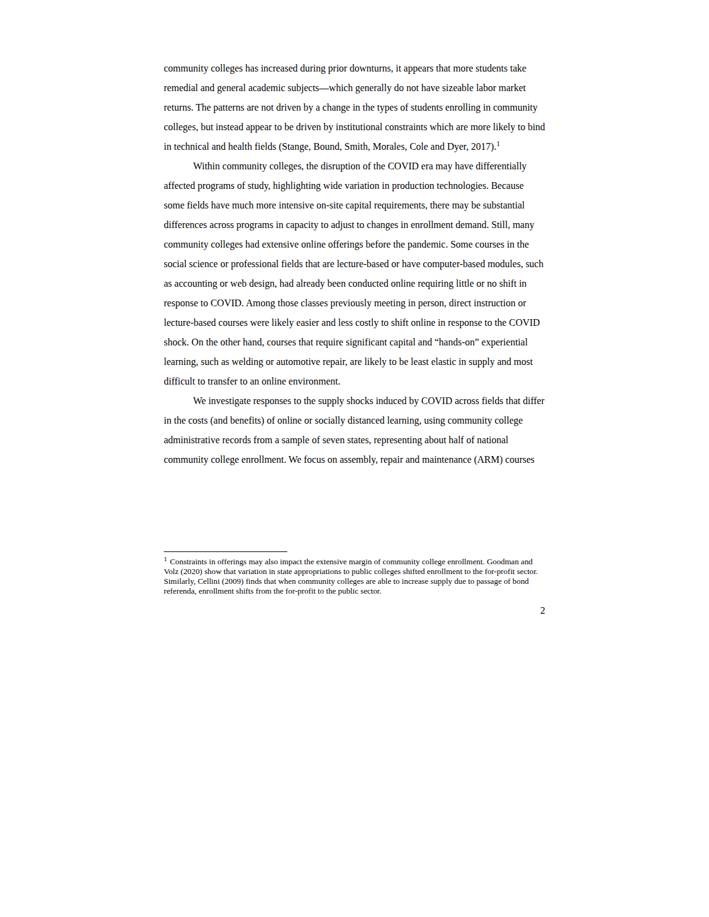community colleges has increased during prior downturns, it appears that more students take remedial and general academic subjects—which generally do not have sizeable labor market returns. The patterns are not driven by a change in the types of students enrolling in community colleges, but instead appear to be driven by institutional constraints which are more likely to bind in technical and health fields (Stange, Bound, Smith, Morales, Cole and Dyer, 2017).1
Within community colleges, the disruption of the COVID era may have differentially affected programs of study, highlighting wide variation in production technologies. Because some fields have much more intensive on-site capital requirements, there may be substantial differences across programs in capacity to adjust to changes in enrollment demand. Still, many community colleges had extensive online offerings before the pandemic. Some courses in the social science or professional fields that are lecture-based or have computer-based modules, such as accounting or web design, had already been conducted online requiring little or no shift in response to COVID. Among those classes previously meeting in person, direct instruction or lecture-based courses were likely easier and less costly to shift online in response to the COVID shock. On the other hand, courses that require significant capital and “hands-on” experiential learning, such as welding or automotive repair, are likely to be least elastic in supply and most difficult to transfer to an online environment.
We investigate responses to the supply shocks induced by COVID across fields that differ in the costs (and benefits) of online or socially distanced learning, using community college administrative records from a sample of seven states, representing about half of national community college enrollment. We focus on assembly, repair and maintenance (ARM) courses
1 Constraints in offerings may also impact the extensive margin of community college enrollment. Goodman and Volz (2020) show that variation in state appropriations to public colleges shifted enrollment to the for-profit sector. Similarly, Cellini (2009) finds that when community colleges are able to increase supply due to passage of bond referenda, enrollment shifts from the for-profit to the public sector.
2